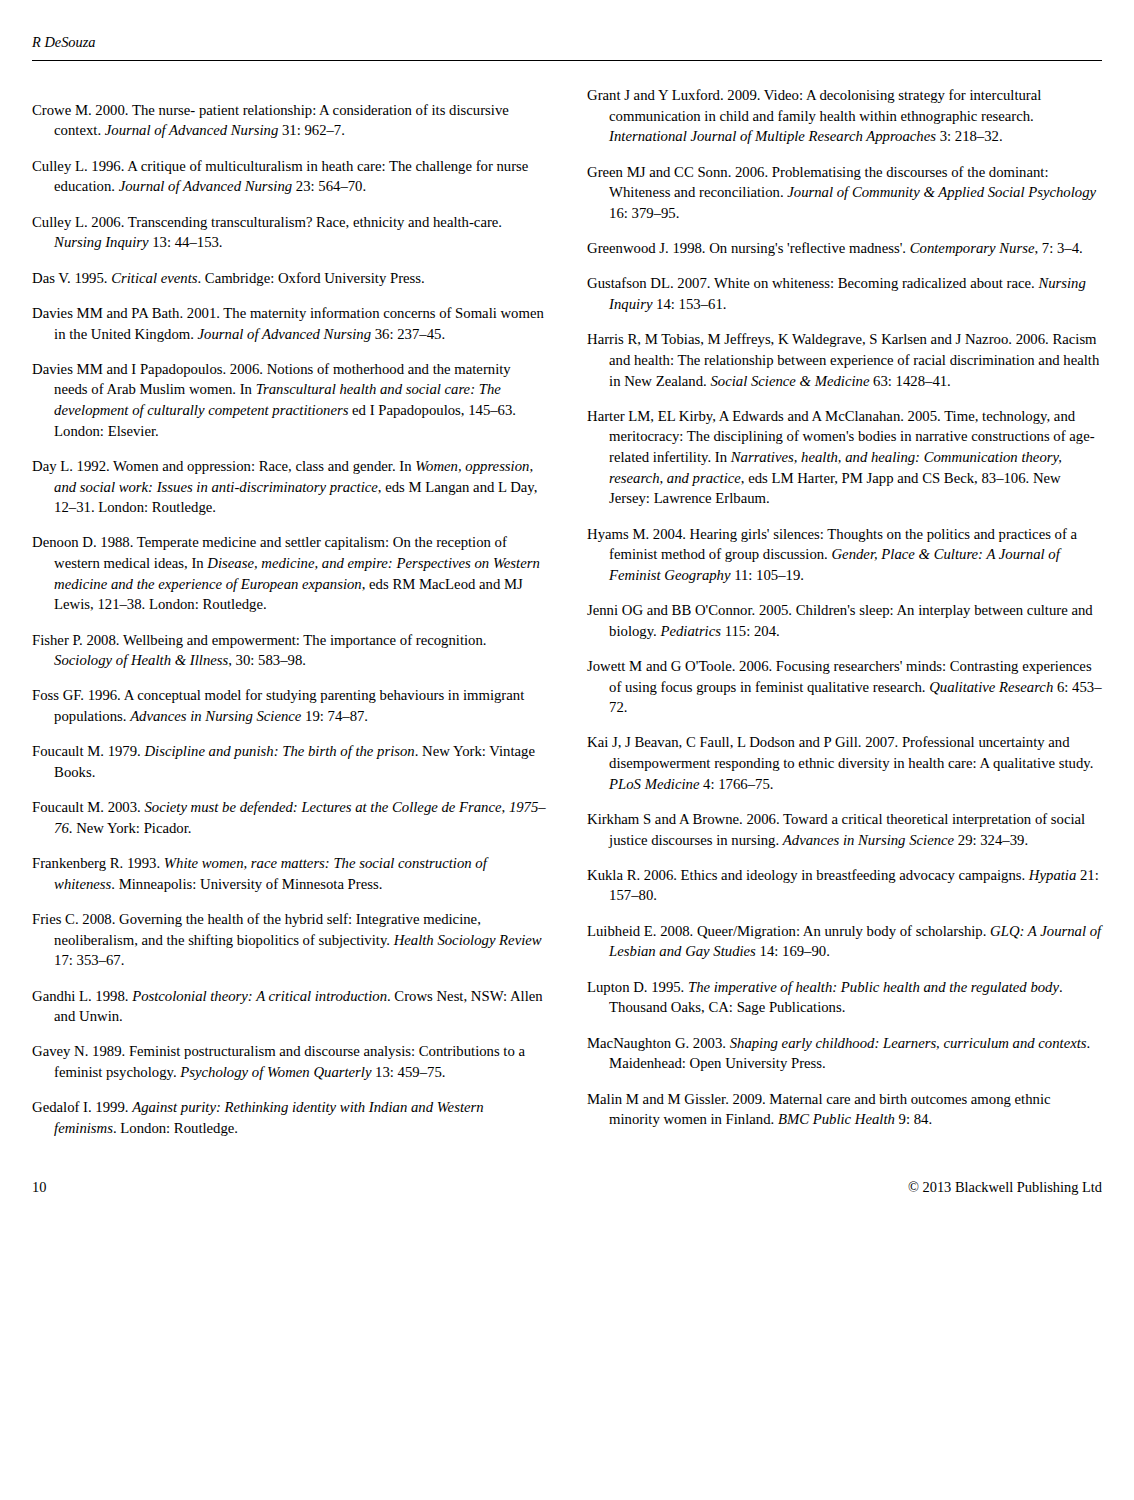R DeSouza
Crowe M. 2000. The nurse- patient relationship: A consideration of its discursive context. Journal of Advanced Nursing 31: 962–7.
Culley L. 1996. A critique of multiculturalism in heath care: The challenge for nurse education. Journal of Advanced Nursing 23: 564–70.
Culley L. 2006. Transcending transculturalism? Race, ethnicity and health-care. Nursing Inquiry 13: 44–153.
Das V. 1995. Critical events. Cambridge: Oxford University Press.
Davies MM and PA Bath. 2001. The maternity information concerns of Somali women in the United Kingdom. Journal of Advanced Nursing 36: 237–45.
Davies MM and I Papadopoulos. 2006. Notions of motherhood and the maternity needs of Arab Muslim women. In Transcultural health and social care: The development of culturally competent practitioners ed I Papadopoulos, 145–63. London: Elsevier.
Day L. 1992. Women and oppression: Race, class and gender. In Women, oppression, and social work: Issues in anti-discriminatory practice, eds M Langan and L Day, 12–31. London: Routledge.
Denoon D. 1988. Temperate medicine and settler capitalism: On the reception of western medical ideas, In Disease, medicine, and empire: Perspectives on Western medicine and the experience of European expansion, eds RM MacLeod and MJ Lewis, 121–38. London: Routledge.
Fisher P. 2008. Wellbeing and empowerment: The importance of recognition. Sociology of Health & Illness, 30: 583–98.
Foss GF. 1996. A conceptual model for studying parenting behaviours in immigrant populations. Advances in Nursing Science 19: 74–87.
Foucault M. 1979. Discipline and punish: The birth of the prison. New York: Vintage Books.
Foucault M. 2003. Society must be defended: Lectures at the College de France, 1975–76. New York: Picador.
Frankenberg R. 1993. White women, race matters: The social construction of whiteness. Minneapolis: University of Minnesota Press.
Fries C. 2008. Governing the health of the hybrid self: Integrative medicine, neoliberalism, and the shifting biopolitics of subjectivity. Health Sociology Review 17: 353–67.
Gandhi L. 1998. Postcolonial theory: A critical introduction. Crows Nest, NSW: Allen and Unwin.
Gavey N. 1989. Feminist postructuralism and discourse analysis: Contributions to a feminist psychology. Psychology of Women Quarterly 13: 459–75.
Gedalof I. 1999. Against purity: Rethinking identity with Indian and Western feminisms. London: Routledge.
Grant J and Y Luxford. 2009. Video: A decolonising strategy for intercultural communication in child and family health within ethnographic research. International Journal of Multiple Research Approaches 3: 218–32.
Green MJ and CC Sonn. 2006. Problematising the discourses of the dominant: Whiteness and reconciliation. Journal of Community & Applied Social Psychology 16: 379–95.
Greenwood J. 1998. On nursing's 'reflective madness'. Contemporary Nurse, 7: 3–4.
Gustafson DL. 2007. White on whiteness: Becoming radicalized about race. Nursing Inquiry 14: 153–61.
Harris R, M Tobias, M Jeffreys, K Waldegrave, S Karlsen and J Nazroo. 2006. Racism and health: The relationship between experience of racial discrimination and health in New Zealand. Social Science & Medicine 63: 1428–41.
Harter LM, EL Kirby, A Edwards and A McClanahan. 2005. Time, technology, and meritocracy: The disciplining of women's bodies in narrative constructions of age-related infertility. In Narratives, health, and healing: Communication theory, research, and practice, eds LM Harter, PM Japp and CS Beck, 83–106. New Jersey: Lawrence Erlbaum.
Hyams M. 2004. Hearing girls' silences: Thoughts on the politics and practices of a feminist method of group discussion. Gender, Place & Culture: A Journal of Feminist Geography 11: 105–19.
Jenni OG and BB O'Connor. 2005. Children's sleep: An interplay between culture and biology. Pediatrics 115: 204.
Jowett M and G O'Toole. 2006. Focusing researchers' minds: Contrasting experiences of using focus groups in feminist qualitative research. Qualitative Research 6: 453–72.
Kai J, J Beavan, C Faull, L Dodson and P Gill. 2007. Professional uncertainty and disempowerment responding to ethnic diversity in health care: A qualitative study. PLoS Medicine 4: 1766–75.
Kirkham S and A Browne. 2006. Toward a critical theoretical interpretation of social justice discourses in nursing. Advances in Nursing Science 29: 324–39.
Kukla R. 2006. Ethics and ideology in breastfeeding advocacy campaigns. Hypatia 21: 157–80.
Luibheid E. 2008. Queer/Migration: An unruly body of scholarship. GLQ: A Journal of Lesbian and Gay Studies 14: 169–90.
Lupton D. 1995. The imperative of health: Public health and the regulated body. Thousand Oaks, CA: Sage Publications.
MacNaughton G. 2003. Shaping early childhood: Learners, curriculum and contexts. Maidenhead: Open University Press.
Malin M and M Gissler. 2009. Maternal care and birth outcomes among ethnic minority women in Finland. BMC Public Health 9: 84.
10 © 2013 Blackwell Publishing Ltd